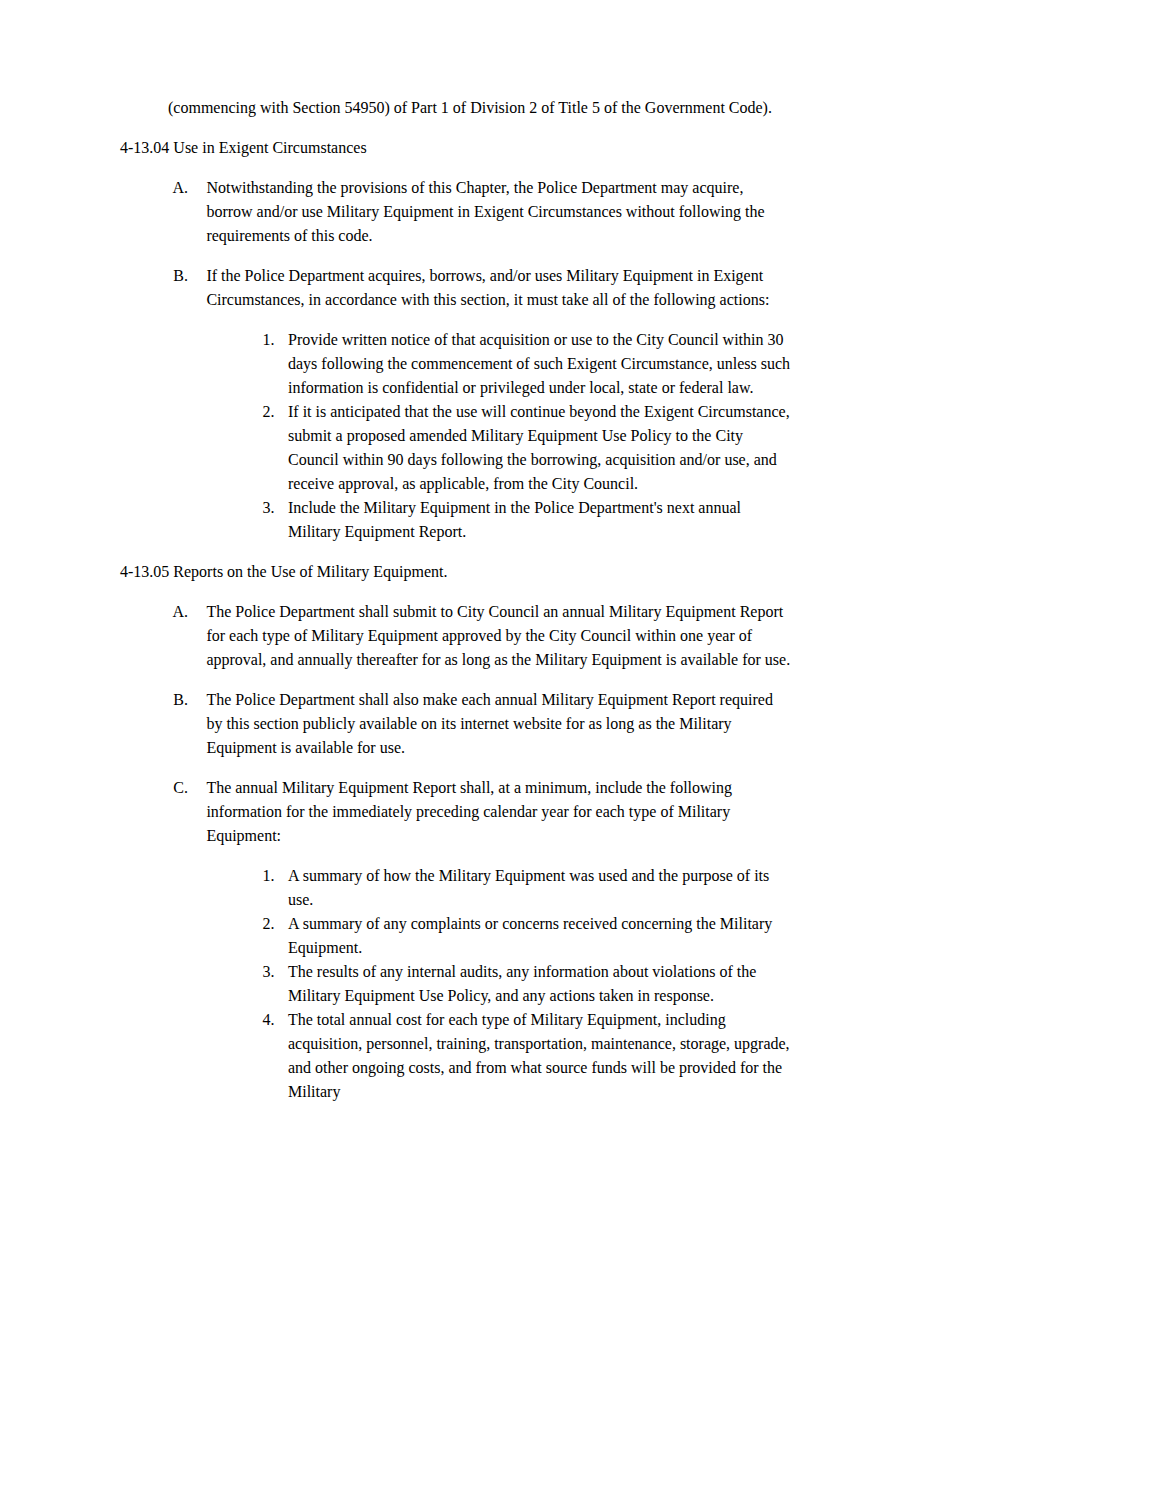(commencing with Section 54950) of Part 1 of Division 2 of Title 5 of the Government Code).
4-13.04 Use in Exigent Circumstances
Notwithstanding the provisions of this Chapter, the Police Department may acquire, borrow and/or use Military Equipment in Exigent Circumstances without following the requirements of this code.
If the Police Department acquires, borrows, and/or uses Military Equipment in Exigent Circumstances, in accordance with this section, it must take all of the following actions:
Provide written notice of that acquisition or use to the City Council within 30 days following the commencement of such Exigent Circumstance, unless such information is confidential or privileged under local, state or federal law.
If it is anticipated that the use will continue beyond the Exigent Circumstance, submit a proposed amended Military Equipment Use Policy to the City Council within 90 days following the borrowing, acquisition and/or use, and receive approval, as applicable, from the City Council.
Include the Military Equipment in the Police Department's next annual Military Equipment Report.
4-13.05 Reports on the Use of Military Equipment.
The Police Department shall submit to City Council an annual Military Equipment Report for each type of Military Equipment approved by the City Council within one year of approval, and annually thereafter for as long as the Military Equipment is available for use.
The Police Department shall also make each annual Military Equipment Report required by this section publicly available on its internet website for as long as the Military Equipment is available for use.
The annual Military Equipment Report shall, at a minimum, include the following information for the immediately preceding calendar year for each type of Military Equipment:
A summary of how the Military Equipment was used and the purpose of its use.
A summary of any complaints or concerns received concerning the Military Equipment.
The results of any internal audits, any information about violations of the Military Equipment Use Policy, and any actions taken in response.
The total annual cost for each type of Military Equipment, including acquisition, personnel, training, transportation, maintenance, storage, upgrade, and other ongoing costs, and from what source funds will be provided for the Military